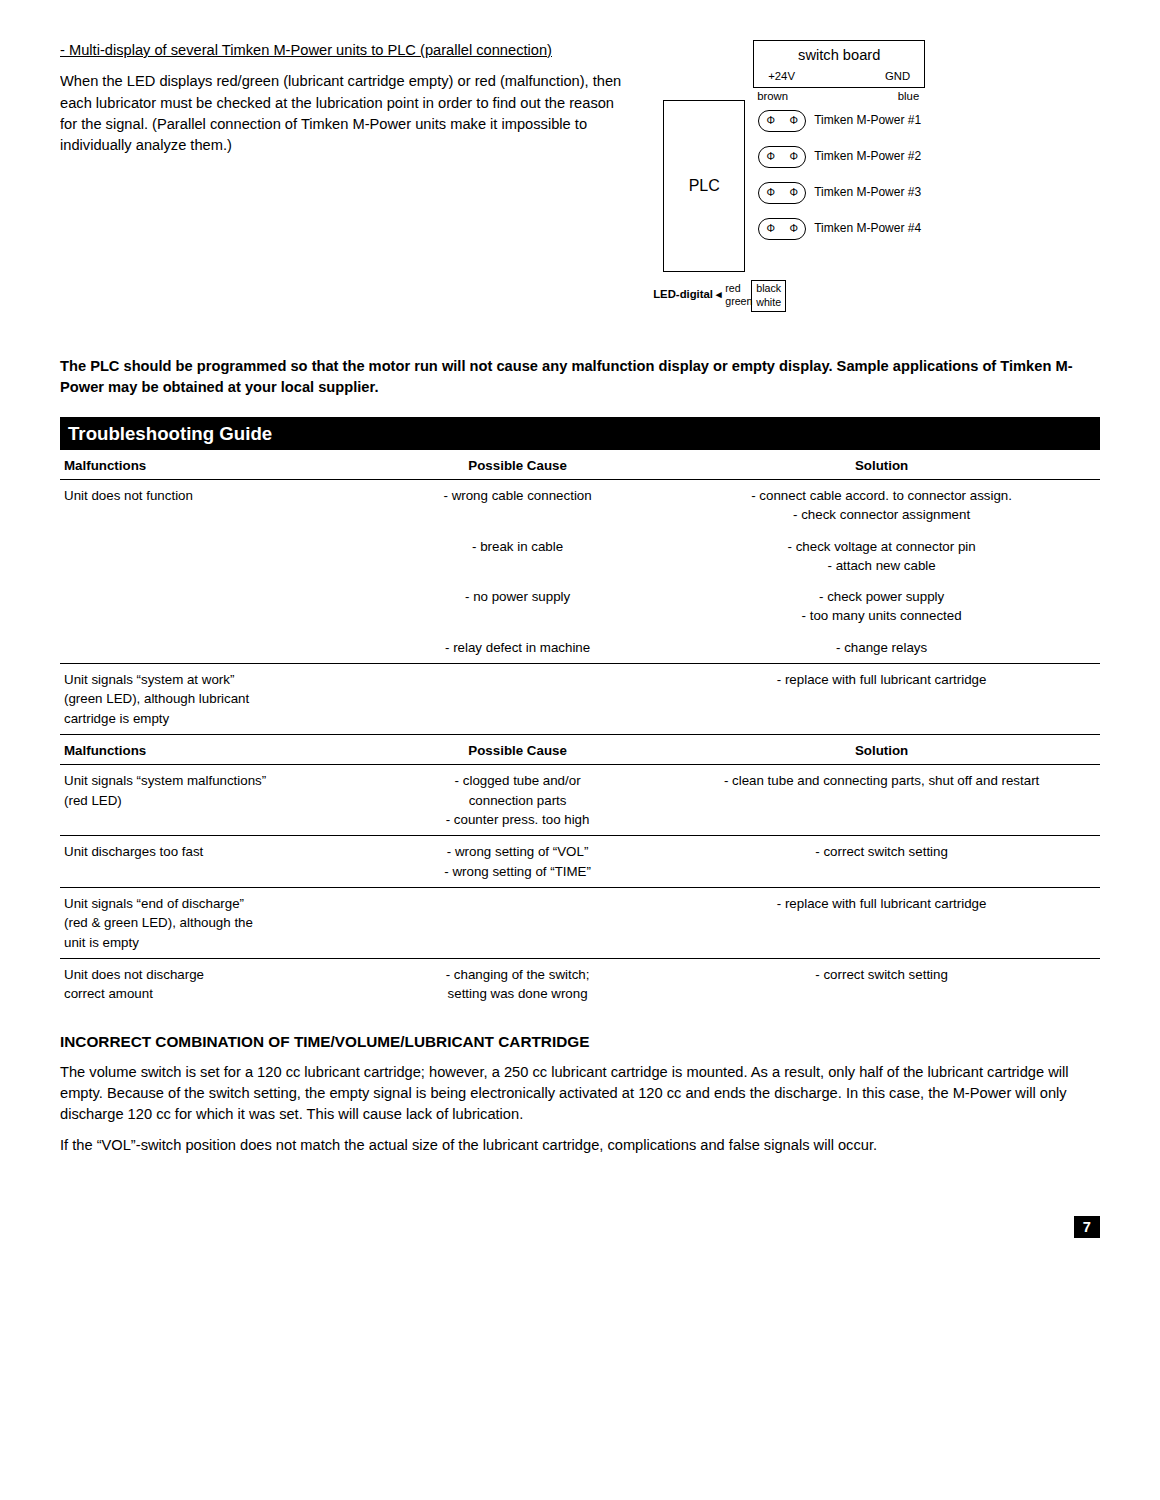- Multi-display of several Timken M-Power units to PLC (parallel connection)
When the LED displays red/green (lubricant cartridge empty) or red (malfunction), then each lubricator must be checked at the lubrication point in order to find out the reason for the signal. (Parallel connection of Timken M-Power units make it impossible to individually analyze them.)
switch board
+24V GND
brown blue
PLC
ΦΦ
Timken M-Power #1
ΦΦ
Timken M-Power #2
ΦΦ
Timken M-Power #3
ΦΦ
Timken M-Power #4
LED-digital ◂
red
green
black
white
The PLC should be programmed so that the motor run will not cause any malfunction display or empty display. Sample applications of Timken M-Power may be obtained at your local supplier.
Troubleshooting Guide
| Malfunctions | Possible Cause | Solution |
| --- | --- | --- |
| Unit does not function | - wrong cable connection | - connect cable accord. to connector assign. - check connector assignment |
| | - break in cable | - check voltage at connector pin - attach new cable |
| | - no power supply | - check power supply - too many units connected |
| | - relay defect in machine | - change relays |
| Unit signals “system at work” (green LED), although lubricant cartridge is empty | | - replace with full lubricant cartridge |
| Malfunctions | Possible Cause | Solution |
| Unit signals “system malfunctions” (red LED) | - clogged tube and/or connection parts - counter press. too high | - clean tube and connecting parts, shut off and restart |
| Unit discharges too fast | - wrong setting of “VOL” - wrong setting of “TIME” | - correct switch setting |
| Unit signals “end of discharge” (red & green LED), although the unit is empty | | - replace with full lubricant cartridge |
| Unit does not discharge correct amount | - changing of the switch; setting was done wrong | - correct switch setting |
INCORRECT COMBINATION OF TIME/VOLUME/LUBRICANT CARTRIDGE
The volume switch is set for a 120 cc lubricant cartridge; however, a 250 cc lubricant cartridge is mounted. As a result, only half of the lubricant cartridge will empty. Because of the switch setting, the empty signal is being electronically activated at 120 cc and ends the discharge. In this case, the M-Power will only discharge 120 cc for which it was set. This will cause lack of lubrication.
If the “VOL”-switch position does not match the actual size of the lubricant cartridge, complications and false signals will occur.
7